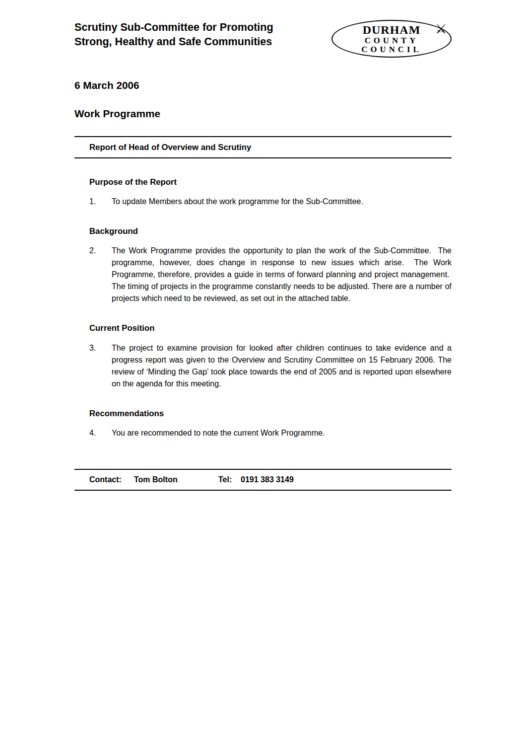Scrutiny Sub-Committee for Promoting Strong, Healthy and Safe Communities
⚔
DURHAM
COUNTY
COUNCIL
6 March 2006
Work Programme
Report of Head of Overview and Scrutiny
Purpose of the Report
1.
To update Members about the work programme for the Sub-Committee.
Background
2.
The Work Programme provides the opportunity to plan the work of the Sub-Committee. The programme, however, does change in response to new issues which arise. The Work Programme, therefore, provides a guide in terms of forward planning and project management. The timing of projects in the programme constantly needs to be adjusted. There are a number of projects which need to be reviewed, as set out in the attached table.
Current Position
3.
The project to examine provision for looked after children continues to take evidence and a progress report was given to the Overview and Scrutiny Committee on 15 February 2006. The review of ‘Minding the Gap’ took place towards the end of 2005 and is reported upon elsewhere on the agenda for this meeting.
Recommendations
4.
You are recommended to note the current Work Programme.
Contact: Tom Bolton Tel: 0191 383 3149